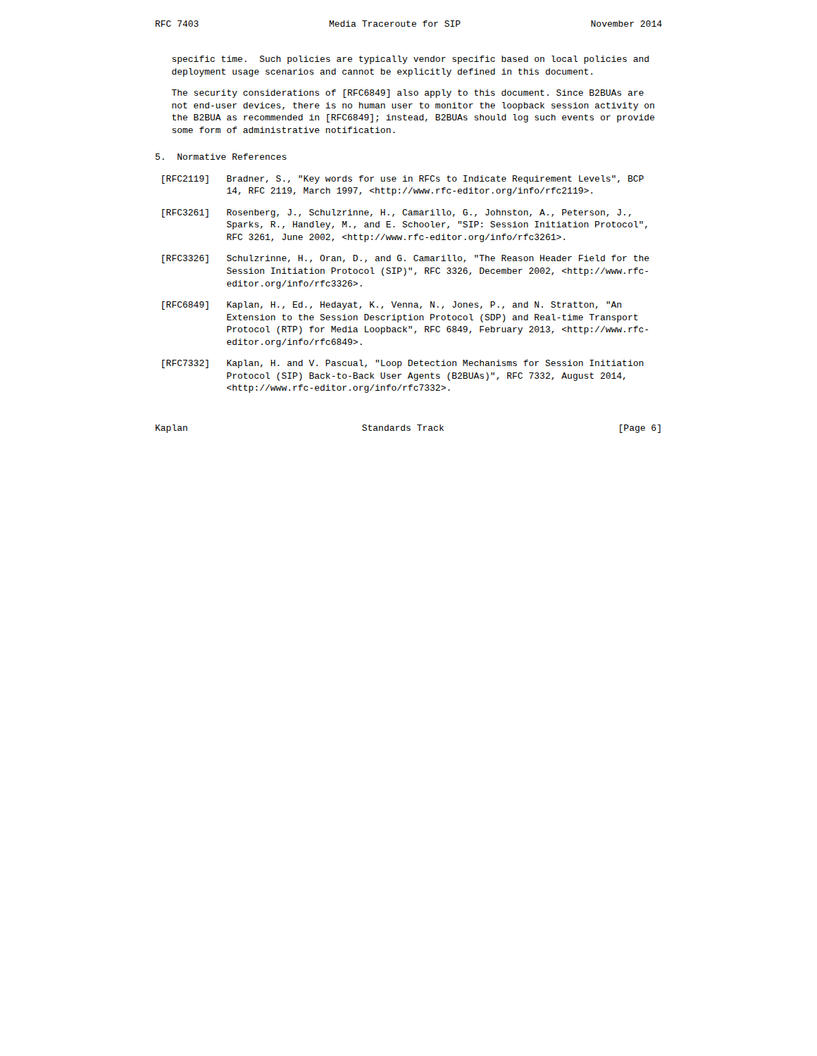RFC 7403 Media Traceroute for SIP November 2014
specific time. Such policies are typically vendor specific based on local policies and deployment usage scenarios and cannot be explicitly defined in this document.
The security considerations of [RFC6849] also apply to this document. Since B2BUAs are not end-user devices, there is no human user to monitor the loopback session activity on the B2BUA as recommended in [RFC6849]; instead, B2BUAs should log such events or provide some form of administrative notification.
5. Normative References
[RFC2119]
Bradner, S., "Key words for use in RFCs to Indicate Requirement Levels", BCP 14, RFC 2119, March 1997, <http://www.rfc-editor.org/info/rfc2119>.
[RFC3261]
Rosenberg, J., Schulzrinne, H., Camarillo, G., Johnston, A., Peterson, J., Sparks, R., Handley, M., and E. Schooler, "SIP: Session Initiation Protocol", RFC 3261, June 2002, <http://www.rfc-editor.org/info/rfc3261>.
[RFC3326]
Schulzrinne, H., Oran, D., and G. Camarillo, "The Reason Header Field for the Session Initiation Protocol (SIP)", RFC 3326, December 2002, <http://www.rfc-editor.org/info/rfc3326>.
[RFC6849]
Kaplan, H., Ed., Hedayat, K., Venna, N., Jones, P., and N. Stratton, "An Extension to the Session Description Protocol (SDP) and Real-time Transport Protocol (RTP) for Media Loopback", RFC 6849, February 2013, <http://www.rfc-editor.org/info/rfc6849>.
[RFC7332]
Kaplan, H. and V. Pascual, "Loop Detection Mechanisms for Session Initiation Protocol (SIP) Back-to-Back User Agents (B2BUAs)", RFC 7332, August 2014, <http://www.rfc-editor.org/info/rfc7332>.
Kaplan Standards Track [Page 6]